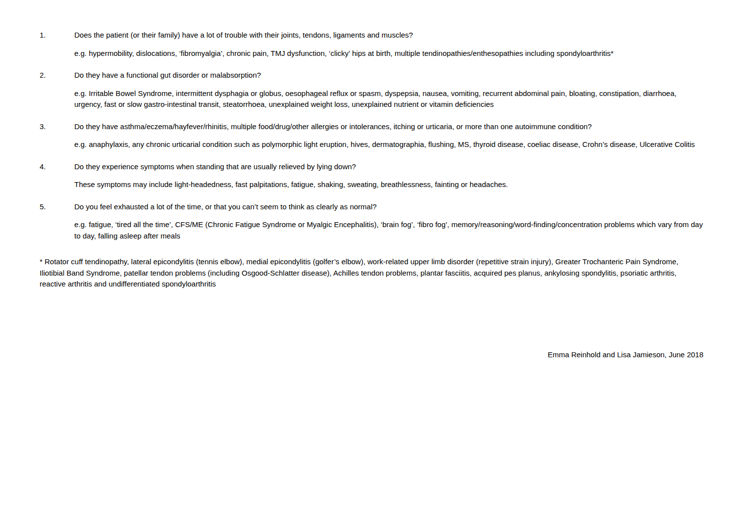Does the patient (or their family) have a lot of trouble with their joints, tendons, ligaments and muscles?
e.g. hypermobility, dislocations, ‘fibromyalgia’, chronic pain, TMJ dysfunction, ‘clicky’ hips at birth, multiple tendinopathies/enthesopathies including spondyloarthritis*
Do they have a functional gut disorder or malabsorption?
e.g. Irritable Bowel Syndrome, intermittent dysphagia or globus, oesophageal reflux or spasm, dyspepsia, nausea, vomiting, recurrent abdominal pain, bloating, constipation, diarrhoea, urgency, fast or slow gastro-intestinal transit, steatorrhoea, unexplained weight loss, unexplained nutrient or vitamin deficiencies
Do they have asthma/eczema/hayfever/rhinitis, multiple food/drug/other allergies or intolerances, itching or urticaria, or more than one autoimmune condition?
e.g. anaphylaxis, any chronic urticarial condition such as polymorphic light eruption, hives, dermatographia, flushing, MS, thyroid disease, coeliac disease, Crohn’s disease, Ulcerative Colitis
Do they experience symptoms when standing that are usually relieved by lying down?
These symptoms may include light-headedness, fast palpitations, fatigue, shaking, sweating, breathlessness, fainting or headaches.
Do you feel exhausted a lot of the time, or that you can’t seem to think as clearly as normal?
e.g. fatigue, ‘tired all the time’, CFS/ME (Chronic Fatigue Syndrome or Myalgic Encephalitis), ‘brain fog’, ‘fibro fog’, memory/reasoning/word-finding/concentration problems which vary from day to day, falling asleep after meals
* Rotator cuff tendinopathy, lateral epicondylitis (tennis elbow), medial epicondylitis (golfer’s elbow), work-related upper limb disorder (repetitive strain injury), Greater Trochanteric Pain Syndrome, Iliotibial Band Syndrome, patellar tendon problems (including Osgood-Schlatter disease), Achilles tendon problems, plantar fasciitis, acquired pes planus, ankylosing spondylitis, psoriatic arthritis, reactive arthritis and undifferentiated spondyloarthritis
Emma Reinhold and Lisa Jamieson, June 2018